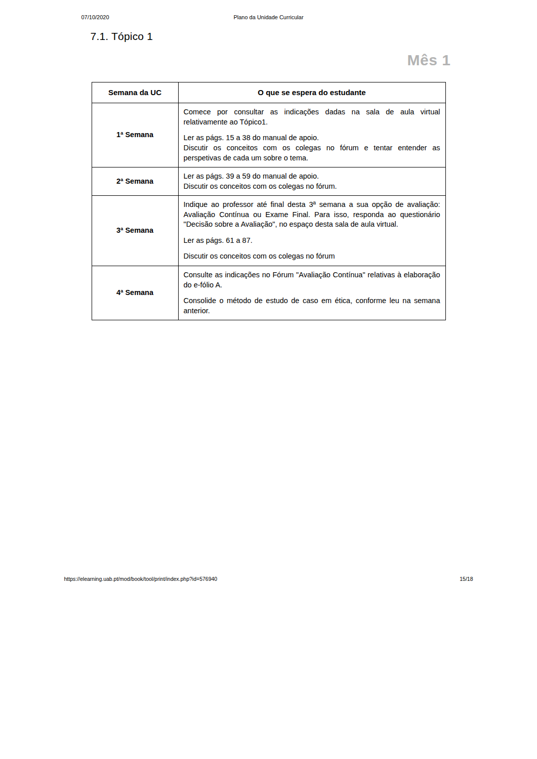07/10/2020 Plano da Unidade Curricular
7.1. Tópico 1
Mês 1
| Semana da UC | O que se espera do estudante |
| --- | --- |
| 1ª Semana | Comece por consultar as indicações dadas na sala de aula virtual relativamente ao Tópico1. Ler as págs. 15 a 38 do manual de apoio. Discutir os conceitos com os colegas no fórum e tentar entender as perspetivas de cada um sobre o tema. |
| 2ª Semana | Ler as págs. 39 a 59 do manual de apoio. Discutir os conceitos com os colegas no fórum. |
| 3ª Semana | Indique ao professor até final desta 3ª semana a sua opção de avaliação: Avaliação Contínua ou Exame Final. Para isso, responda ao questionário "Decisão sobre a Avaliação", no espaço desta sala de aula virtual. Ler as págs. 61 a 87. Discutir os conceitos com os colegas no fórum |
| 4ª Semana | Consulte as indicações no Fórum "Avaliação Contínua" relativas à elaboração do e-fólio A. Consolide o método de estudo de caso em ética, conforme leu na semana anterior. |
https://elearning.uab.pt/mod/book/tool/print/index.php?id=576940 15/18